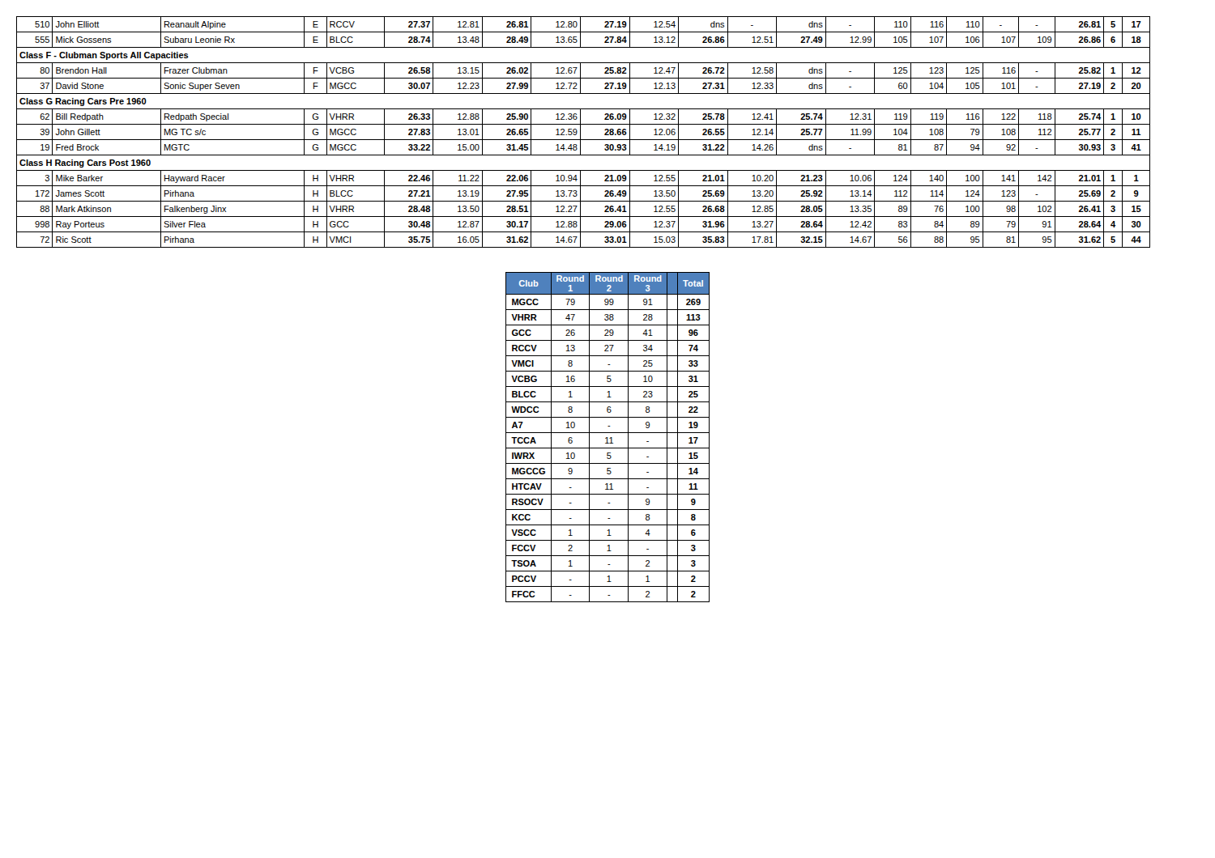| 510 | John Elliott | Reanault Alpine | E | RCCV | 27.37 | 12.81 | 26.81 | 12.80 | 27.19 | 12.54 | dns | - | dns | - | 110 | 116 | 110 | - | - | 26.81 | 5 | 17 |
| 555 | Mick Gossens | Subaru Leonie Rx | E | BLCC | 28.74 | 13.48 | 28.49 | 13.65 | 27.84 | 13.12 | 26.86 | 12.51 | 27.49 | 12.99 | 105 | 107 | 106 | 107 | 109 | 26.86 | 6 | 18 |
| Class F - Clubman Sports All Capacities |
| 80 | Brendon Hall | Frazer Clubman | F | VCBG | 26.58 | 13.15 | 26.02 | 12.67 | 25.82 | 12.47 | 26.72 | 12.58 | dns | - | 125 | 123 | 125 | 116 | - | 25.82 | 1 | 12 |
| 37 | David Stone | Sonic Super Seven | F | MGCC | 30.07 | 12.23 | 27.99 | 12.72 | 27.19 | 12.13 | 27.31 | 12.33 | dns | - | 60 | 104 | 105 | 101 | - | 27.19 | 2 | 20 |
| Class G Racing Cars Pre 1960 |
| 62 | Bill Redpath | Redpath Special | G | VHRR | 26.33 | 12.88 | 25.90 | 12.36 | 26.09 | 12.32 | 25.78 | 12.41 | 25.74 | 12.31 | 119 | 119 | 116 | 122 | 118 | 25.74 | 1 | 10 |
| 39 | John Gillett | MG TC s/c | G | MGCC | 27.83 | 13.01 | 26.65 | 12.59 | 28.66 | 12.06 | 26.55 | 12.14 | 25.77 | 11.99 | 104 | 108 | 79 | 108 | 112 | 25.77 | 2 | 11 |
| 19 | Fred Brock | MGTC | G | MGCC | 33.22 | 15.00 | 31.45 | 14.48 | 30.93 | 14.19 | 31.22 | 14.26 | dns | - | 81 | 87 | 94 | 92 | - | 30.93 | 3 | 41 |
| Class H Racing Cars Post 1960 |
| 3 | Mike Barker | Hayward Racer | H | VHRR | 22.46 | 11.22 | 22.06 | 10.94 | 21.09 | 12.55 | 21.01 | 10.20 | 21.23 | 10.06 | 124 | 140 | 100 | 141 | 142 | 21.01 | 1 | 1 |
| 172 | James Scott | Pirhana | H | BLCC | 27.21 | 13.19 | 27.95 | 13.73 | 26.49 | 13.50 | 25.69 | 13.20 | 25.92 | 13.14 | 112 | 114 | 124 | 123 | - | 25.69 | 2 | 9 |
| 88 | Mark Atkinson | Falkenberg Jinx | H | VHRR | 28.48 | 13.50 | 28.51 | 12.27 | 26.41 | 12.55 | 26.68 | 12.85 | 28.05 | 13.35 | 89 | 76 | 100 | 98 | 102 | 26.41 | 3 | 15 |
| 998 | Ray Porteus | Silver Flea | H | GCC | 30.48 | 12.87 | 30.17 | 12.88 | 29.06 | 12.37 | 31.96 | 13.27 | 28.64 | 12.42 | 83 | 84 | 89 | 79 | 91 | 28.64 | 4 | 30 |
| 72 | Ric Scott | Pirhana | H | VMCI | 35.75 | 16.05 | 31.62 | 14.67 | 33.01 | 15.03 | 35.83 | 17.81 | 32.15 | 14.67 | 56 | 88 | 95 | 81 | 95 | 31.62 | 5 | 44 |
| Club | Round 1 | Round 2 | Round 3 | | Total |
| --- | --- | --- | --- | --- | --- |
| MGCC | 79 | 99 | 91 | | 269 |
| VHRR | 47 | 38 | 28 | | 113 |
| GCC | 26 | 29 | 41 | | 96 |
| RCCV | 13 | 27 | 34 | | 74 |
| VMCI | 8 | - | 25 | | 33 |
| VCBG | 16 | 5 | 10 | | 31 |
| BLCC | 1 | 1 | 23 | | 25 |
| WDCC | 8 | 6 | 8 | | 22 |
| A7 | 10 | - | 9 | | 19 |
| TCCA | 6 | 11 | - | | 17 |
| IWRX | 10 | 5 | - | | 15 |
| MGCCG | 9 | 5 | - | | 14 |
| HTCAV | - | 11 | - | | 11 |
| RSOCV | - | - | 9 | | 9 |
| KCC | - | - | 8 | | 8 |
| VSCC | 1 | 1 | 4 | | 6 |
| FCCV | 2 | 1 | - | | 3 |
| TSOA | 1 | - | 2 | | 3 |
| PCCV | - | 1 | 1 | | 2 |
| FFCC | - | - | 2 | | 2 |